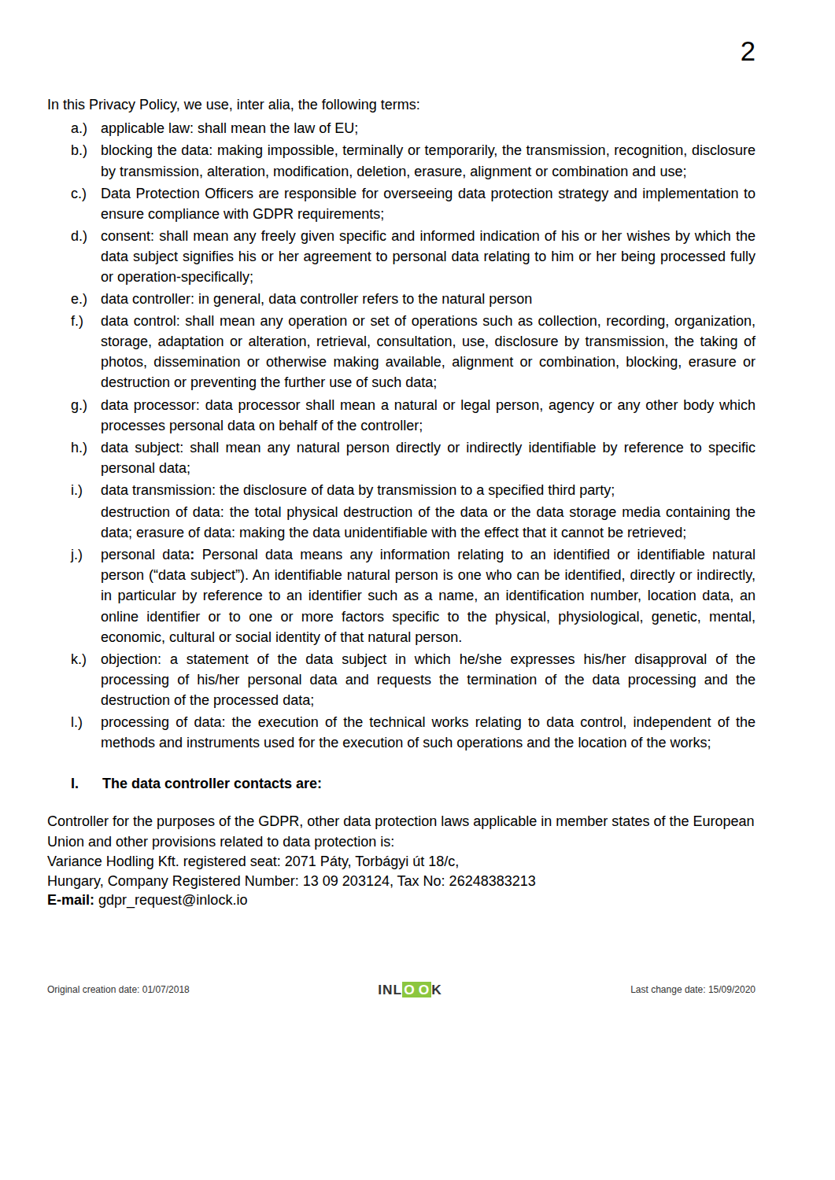2
In this Privacy Policy, we use, inter alia, the following terms:
a.) applicable law: shall mean the law of EU;
b.) blocking the data: making impossible, terminally or temporarily, the transmission, recognition, disclosure by transmission, alteration, modification, deletion, erasure, alignment or combination and use;
c.) Data Protection Officers are responsible for overseeing data protection strategy and implementation to ensure compliance with GDPR requirements;
d.) consent: shall mean any freely given specific and informed indication of his or her wishes by which the data subject signifies his or her agreement to personal data relating to him or her being processed fully or operation-specifically;
e.) data controller: in general, data controller refers to the natural person
f.) data control: shall mean any operation or set of operations such as collection, recording, organization, storage, adaptation or alteration, retrieval, consultation, use, disclosure by transmission, the taking of photos, dissemination or otherwise making available, alignment or combination, blocking, erasure or destruction or preventing the further use of such data;
g.) data processor: data processor shall mean a natural or legal person, agency or any other body which processes personal data on behalf of the controller;
h.) data subject: shall mean any natural person directly or indirectly identifiable by reference to specific personal data;
i.) data transmission: the disclosure of data by transmission to a specified third party;
destruction of data: the total physical destruction of the data or the data storage media containing the data; erasure of data: making the data unidentifiable with the effect that it cannot be retrieved;
j.) personal data: Personal data means any information relating to an identified or identifiable natural person (“data subject”). An identifiable natural person is one who can be identified, directly or indirectly, in particular by reference to an identifier such as a name, an identification number, location data, an online identifier or to one or more factors specific to the physical, physiological, genetic, mental, economic, cultural or social identity of that natural person.
k.) objection: a statement of the data subject in which he/she expresses his/her disapproval of the processing of his/her personal data and requests the termination of the data processing and the destruction of the processed data;
l.) processing of data: the execution of the technical works relating to data control, independent of the methods and instruments used for the execution of such operations and the location of the works;
I. The data controller contacts are:
Controller for the purposes of the GDPR, other data protection laws applicable in member states of the European Union and other provisions related to data protection is:
Variance Hodling Kft. registered seat: 2071 Páty, Torbágyi út 18/c,
Hungary, Company Registered Number: 13 09 203124, Tax No: 26248383213
E-mail: gdpr_request@inlock.io
Original creation date: 01/07/2018
INLOOK
Last change date: 15/09/2020